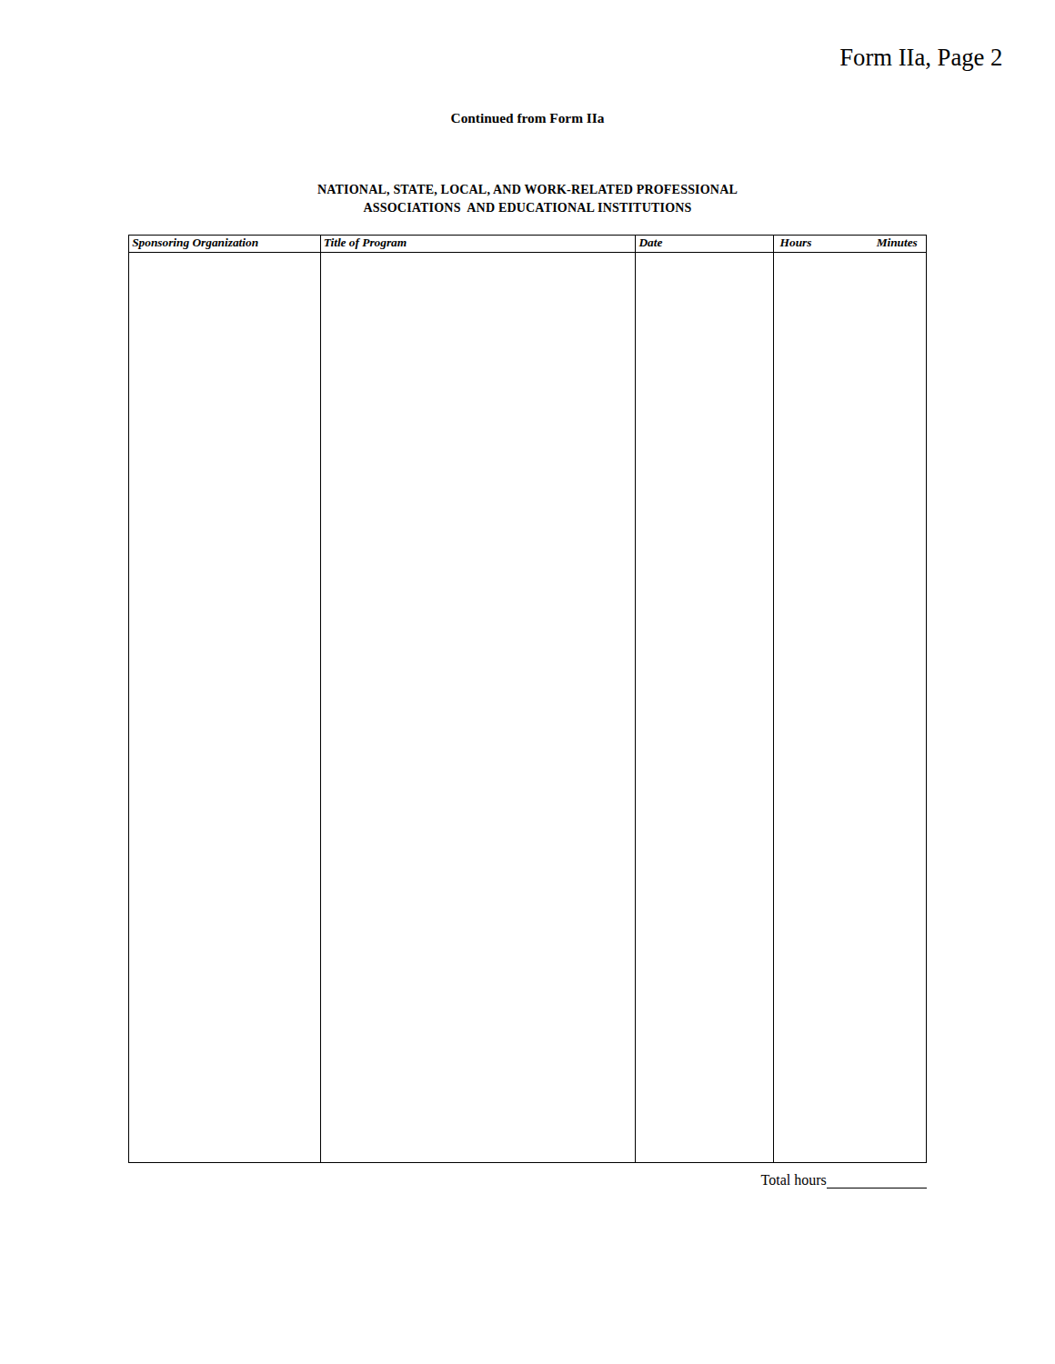Form IIa, Page 2
Continued from Form IIa
NATIONAL, STATE, LOCAL, AND WORK-RELATED PROFESSIONAL
ASSOCIATIONS AND EDUCATIONAL INSTITUTIONS
| Sponsoring Organization | Title of Program | Date | Hours Minutes |
| --- | --- | --- | --- |
Total hours